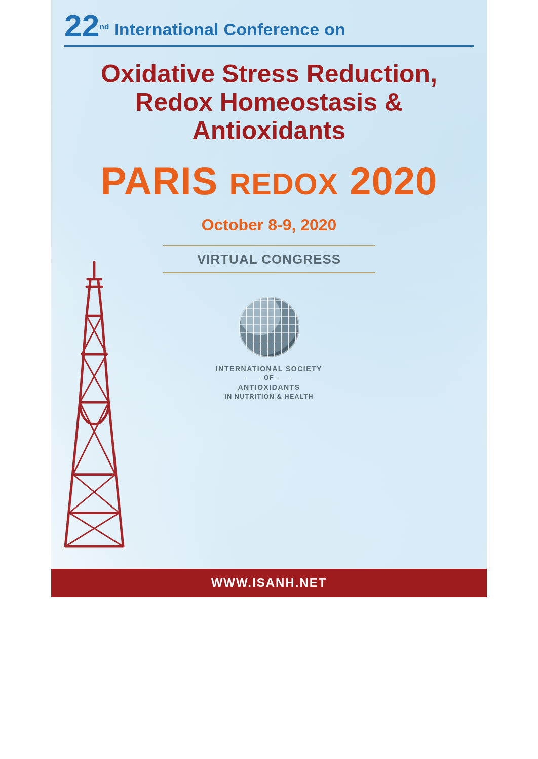22nd International Conference on
Oxidative Stress Reduction,
Redox Homeostasis & Antioxidants
Paris Redox 2020
October 8-9, 2020
Virtual Congress
International Society of Antioxidants in Nutrition & Health
WWW.ISANH.NET